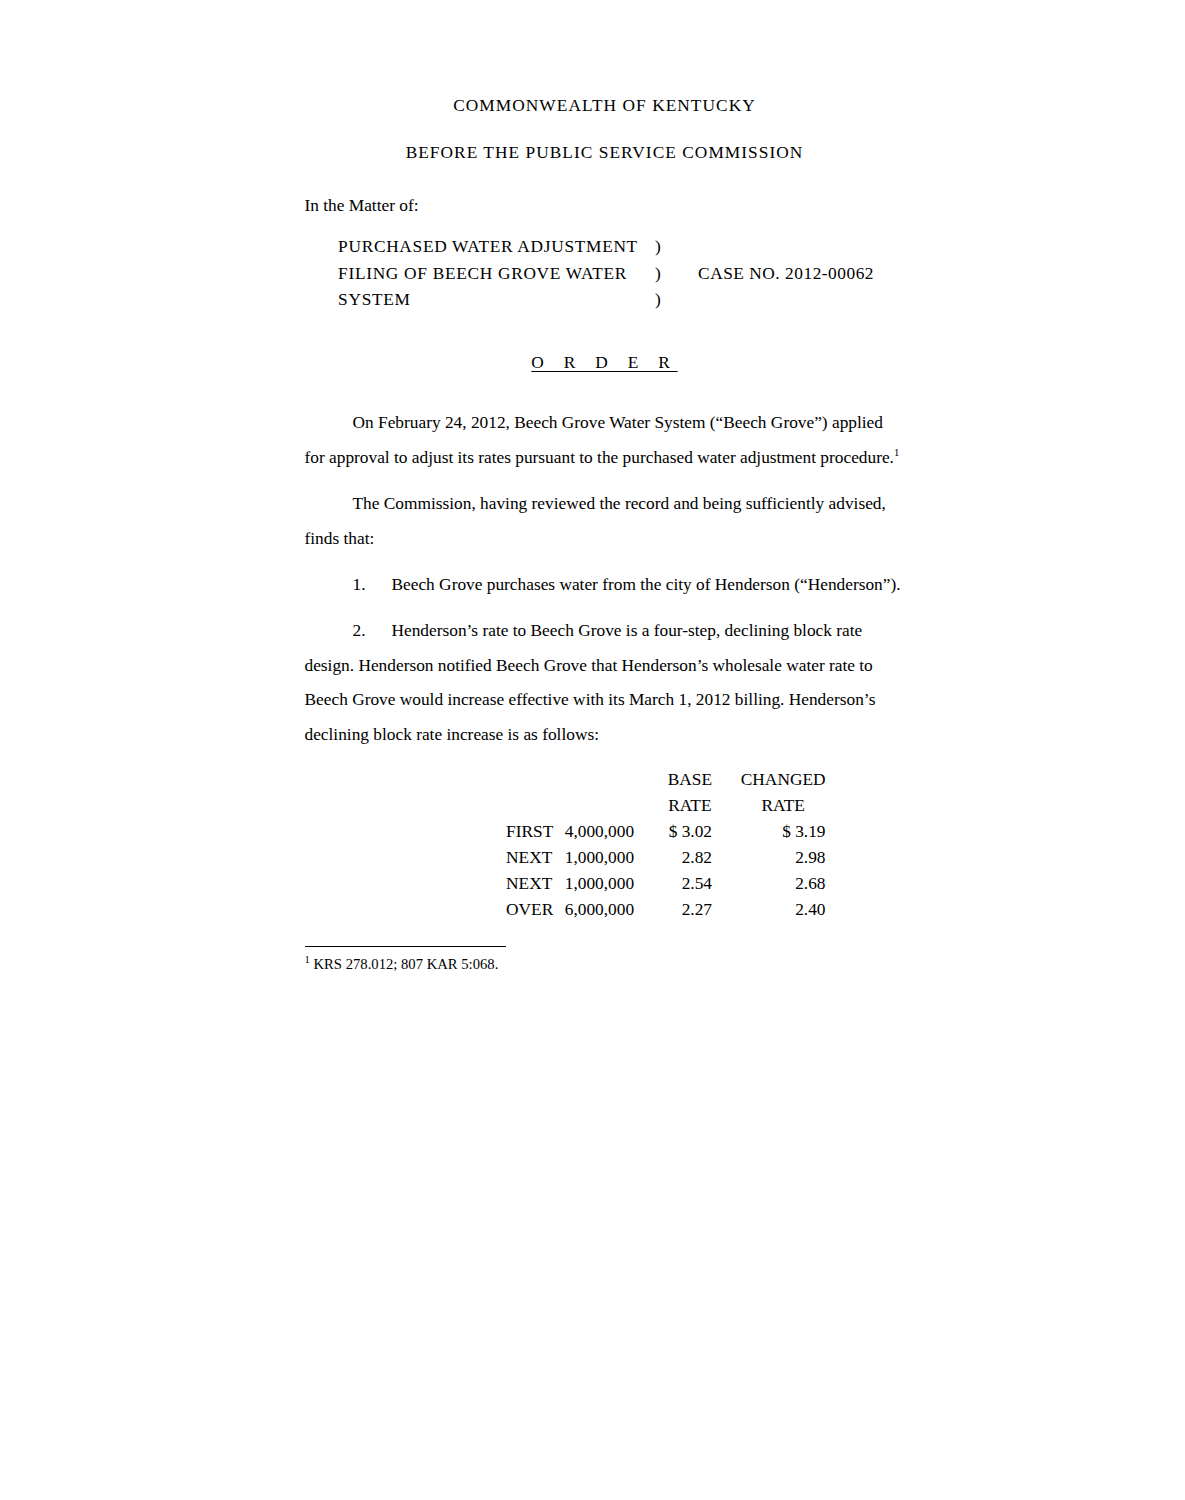COMMONWEALTH OF KENTUCKY
BEFORE THE PUBLIC SERVICE COMMISSION
In the Matter of:
| PURCHASED WATER ADJUSTMENT | ) | |
| FILING OF BEECH GROVE WATER | ) | CASE NO. 2012-00062 |
| SYSTEM | ) | |
O R D E R
On February 24, 2012, Beech Grove Water System (“Beech Grove”) applied for approval to adjust its rates pursuant to the purchased water adjustment procedure.1
The Commission, having reviewed the record and being sufficiently advised, finds that:
1. Beech Grove purchases water from the city of Henderson (“Henderson”).
2. Henderson’s rate to Beech Grove is a four-step, declining block rate design. Henderson notified Beech Grove that Henderson’s wholesale water rate to Beech Grove would increase effective with its March 1, 2012 billing. Henderson’s declining block rate increase is as follows:
| | | BASE | CHANGED |
| | | RATE | RATE |
| FIRST | 4,000,000 | $ 3.02 | $ 3.19 |
| NEXT | 1,000,000 | 2.82 | 2.98 |
| NEXT | 1,000,000 | 2.54 | 2.68 |
| OVER | 6,000,000 | 2.27 | 2.40 |
1 KRS 278.012; 807 KAR 5:068.